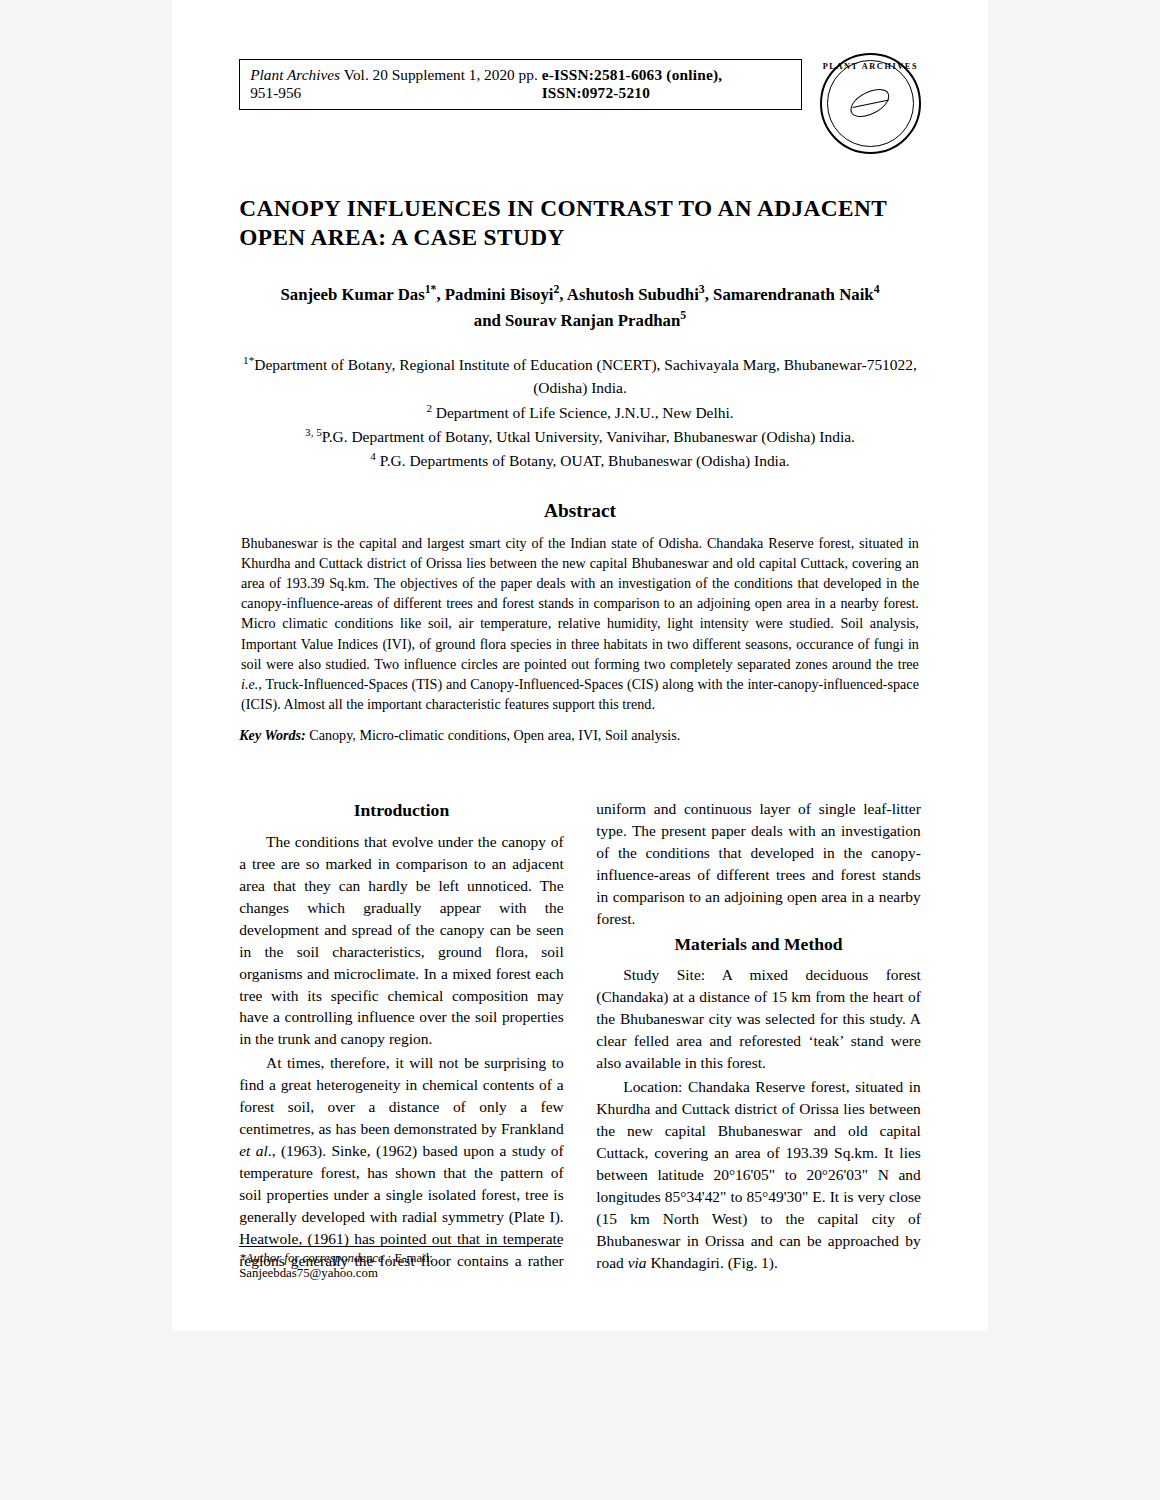Plant Archives Vol. 20 Supplement 1, 2020 pp. 951-956
e-ISSN:2581-6063 (online), ISSN:0972-5210
PLANT ARCHIVES
CANOPY INFLUENCES IN CONTRAST TO AN ADJACENT OPEN AREA: A CASE STUDY
Sanjeeb Kumar Das1*, Padmini Bisoyi2, Ashutosh Subudhi3, Samarendranath Naik4
and Sourav Ranjan Pradhan5
1*Department of Botany, Regional Institute of Education (NCERT), Sachivayala Marg, Bhubanewar-751022,
(Odisha) India.
2 Department of Life Science, J.N.U., New Delhi.
3, 5P.G. Department of Botany, Utkal University, Vanivihar, Bhubaneswar (Odisha) India.
4 P.G. Departments of Botany, OUAT, Bhubaneswar (Odisha) India.
Abstract
Bhubaneswar is the capital and largest smart city of the Indian state of Odisha. Chandaka Reserve forest, situated in Khurdha and Cuttack district of Orissa lies between the new capital Bhubaneswar and old capital Cuttack, covering an area of 193.39 Sq.km. The objectives of the paper deals with an investigation of the conditions that developed in the canopy-influence-areas of different trees and forest stands in comparison to an adjoining open area in a nearby forest. Micro climatic conditions like soil, air temperature, relative humidity, light intensity were studied. Soil analysis, Important Value Indices (IVI), of ground flora species in three habitats in two different seasons, occurance of fungi in soil were also studied. Two influence circles are pointed out forming two completely separated zones around the tree i.e., Truck-Influenced-Spaces (TIS) and Canopy-Influenced-Spaces (CIS) along with the inter-canopy-influenced-space (ICIS). Almost all the important characteristic features support this trend.
Key Words: Canopy, Micro-climatic conditions, Open area, IVI, Soil analysis.
Introduction
The conditions that evolve under the canopy of a tree are so marked in comparison to an adjacent area that they can hardly be left unnoticed. The changes which gradually appear with the development and spread of the canopy can be seen in the soil characteristics, ground flora, soil organisms and microclimate. In a mixed forest each tree with its specific chemical composition may have a controlling influence over the soil properties in the trunk and canopy region.
At times, therefore, it will not be surprising to find a great heterogeneity in chemical contents of a forest soil, over a distance of only a few centimetres, as has been demonstrated by Frankland et al., (1963). Sinke, (1962) based upon a study of temperature forest, has shown that the pattern of soil properties under a single isolated forest, tree is generally developed with radial symmetry (Plate I). Heatwole, (1961) has pointed out that in temperate regions generally the forest floor contains a rather uniform and continuous layer of single leaf-litter type. The present paper deals with an investigation of the conditions that developed in the canopy-influence-areas of different trees and forest stands in comparison to an adjoining open area in a nearby forest.
Materials and Method
Study Site: A mixed deciduous forest (Chandaka) at a distance of 15 km from the heart of the Bhubaneswar city was selected for this study. A clear felled area and reforested ‘teak’ stand were also available in this forest.
Location: Chandaka Reserve forest, situated in Khurdha and Cuttack district of Orissa lies between the new capital Bhubaneswar and old capital Cuttack, covering an area of 193.39 Sq.km. It lies between latitude 20°16'05" to 20°26'03" N and longitudes 85°34'42" to 85°49'30" E. It is very close (15 km North West) to the capital city of Bhubaneswar in Orissa and can be approached by road via Khandagiri. (Fig. 1).
*Author for correspondence : E-mail: Sanjeebdas75@yahoo.com